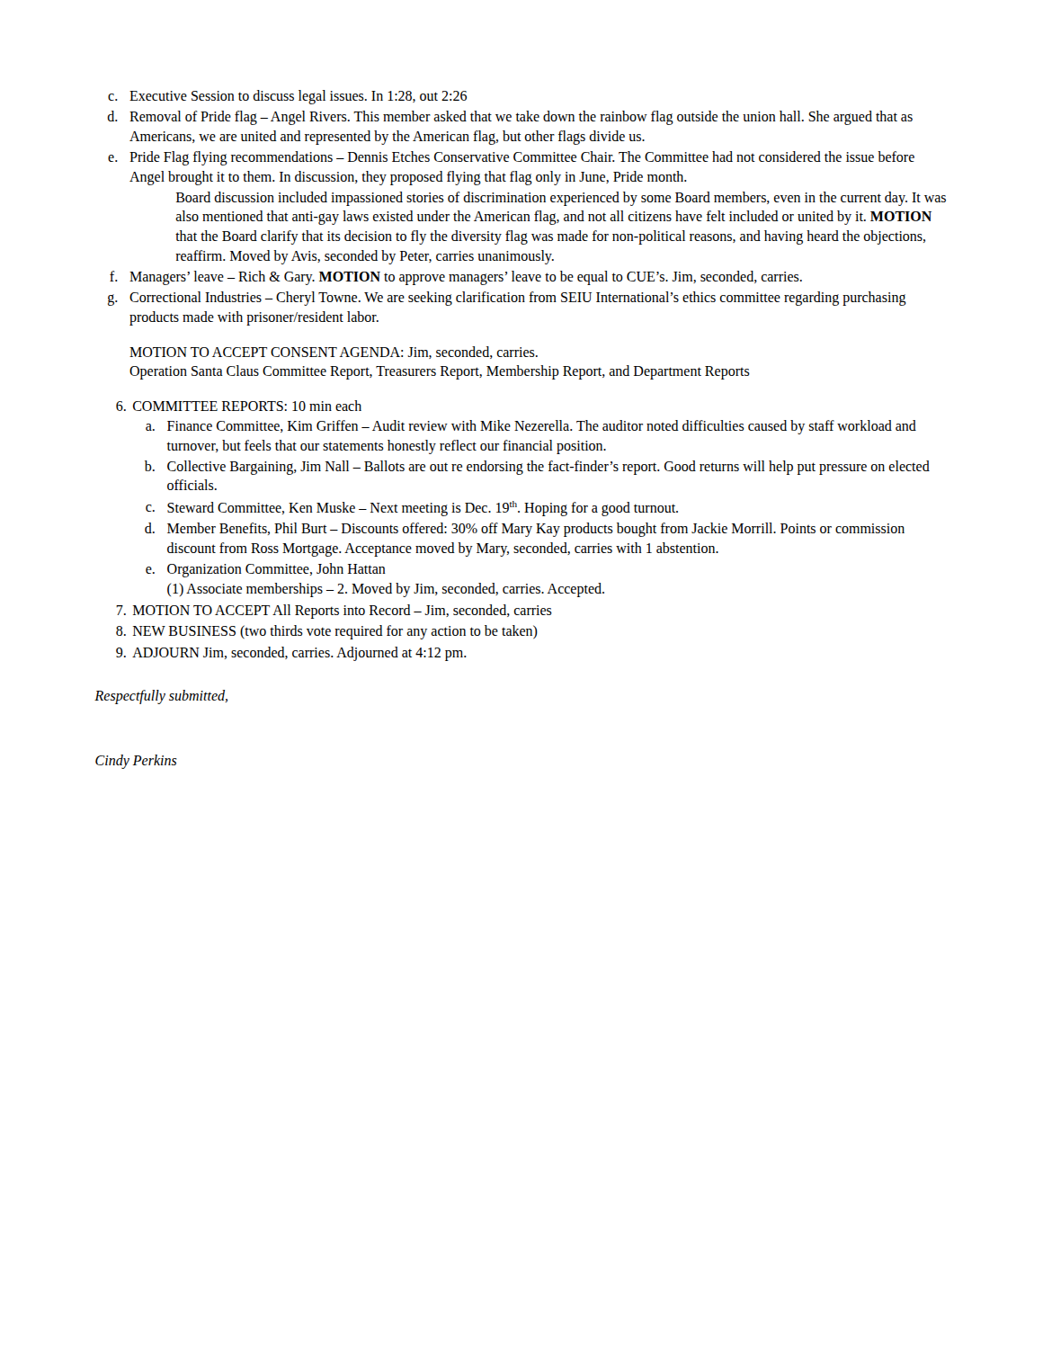c. Executive Session to discuss legal issues. In 1:28, out 2:26
d. Removal of Pride flag – Angel Rivers. This member asked that we take down the rainbow flag outside the union hall. She argued that as Americans, we are united and represented by the American flag, but other flags divide us.
e. Pride Flag flying recommendations – Dennis Etches Conservative Committee Chair. The Committee had not considered the issue before Angel brought it to them. In discussion, they proposed flying that flag only in June, Pride month.
Board discussion included impassioned stories of discrimination experienced by some Board members, even in the current day. It was also mentioned that anti-gay laws existed under the American flag, and not all citizens have felt included or united by it. MOTION that the Board clarify that its decision to fly the diversity flag was made for non-political reasons, and having heard the objections, reaffirm. Moved by Avis, seconded by Peter, carries unanimously.
f. Managers’ leave – Rich & Gary. MOTION to approve managers’ leave to be equal to CUE’s. Jim, seconded, carries.
g. Correctional Industries – Cheryl Towne. We are seeking clarification from SEIU International’s ethics committee regarding purchasing products made with prisoner/resident labor.
MOTION TO ACCEPT CONSENT AGENDA: Jim, seconded, carries.
Operation Santa Claus Committee Report, Treasurers Report, Membership Report, and Department Reports
6. COMMITTEE REPORTS: 10 min each
a. Finance Committee, Kim Griffen – Audit review with Mike Nezerella. The auditor noted difficulties caused by staff workload and turnover, but feels that our statements honestly reflect our financial position.
b. Collective Bargaining, Jim Nall – Ballots are out re endorsing the fact-finder’s report. Good returns will help put pressure on elected officials.
c. Steward Committee, Ken Muske – Next meeting is Dec. 19th. Hoping for a good turnout.
d. Member Benefits, Phil Burt – Discounts offered: 30% off Mary Kay products bought from Jackie Morrill. Points or commission discount from Ross Mortgage. Acceptance moved by Mary, seconded, carries with 1 abstention.
e. Organization Committee, John Hattan
(1) Associate memberships – 2. Moved by Jim, seconded, carries. Accepted.
7. MOTION TO ACCEPT All Reports into Record – Jim, seconded, carries
8. NEW BUSINESS (two thirds vote required for any action to be taken)
9. ADJOURN Jim, seconded, carries. Adjourned at 4:12 pm.
Respectfully submitted,
Cindy Perkins